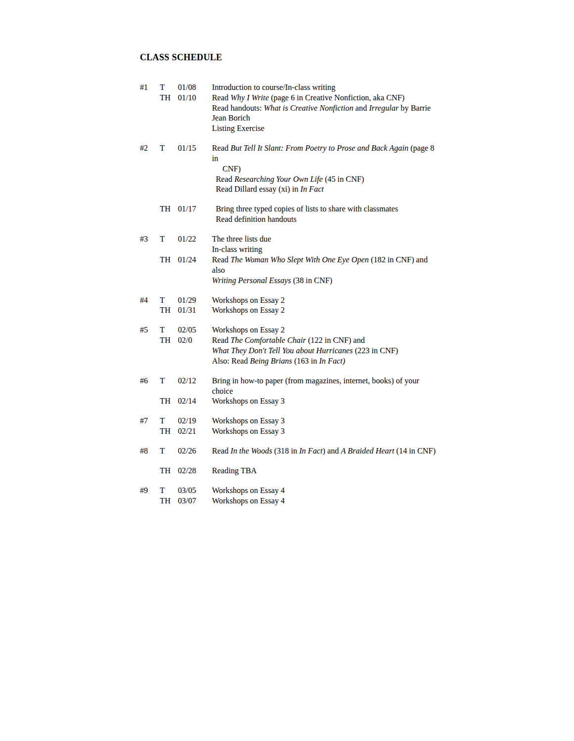CLASS SCHEDULE
| #1 | T | 01/08 | Introduction to course/In-class writing |
| | TH | 01/10 | Read Why I Write (page 6 in Creative Nonfiction, aka CNF) Read handouts: What is Creative Nonfiction and Irregular by Barrie Jean Borich Listing Exercise |
| #2 | T | 01/15 | Read But Tell It Slant: From Poetry to Prose and Back Again (page 8 in CNF) Read Researching Your Own Life (45 in CNF) Read Dillard essay (xi) in In Fact |
| | TH | 01/17 | Bring three typed copies of lists to share with classmates Read definition handouts |
| #3 | T | 01/22 | The three lists due In-class writing |
| | TH | 01/24 | Read The Woman Who Slept With One Eye Open (182 in CNF) and also Writing Personal Essays (38 in CNF) |
| #4 | T | 01/29 | Workshops on Essay 2 |
| | TH | 01/31 | Workshops on Essay 2 |
| #5 | T | 02/05 | Workshops on Essay 2 |
| | TH | 02/0 | Read The Comfortable Chair (122 in CNF) and What They Don't Tell You about Hurricanes (223 in CNF) Also: Read Being Brians (163 in In Fact) |
| #6 | T | 02/12 | Bring in how-to paper (from magazines, internet, books) of your choice |
| | TH | 02/14 | Workshops on Essay 3 |
| #7 | T | 02/19 | Workshops on Essay 3 |
| | TH | 02/21 | Workshops on Essay 3 |
| #8 | T | 02/26 | Read In the Woods (318 in In Fact ) and A Braided Heart (14 in CNF) |
| | TH | 02/28 | Reading TBA |
| #9 | T | 03/05 | Workshops on Essay 4 |
| | TH | 03/07 | Workshops on Essay 4 |